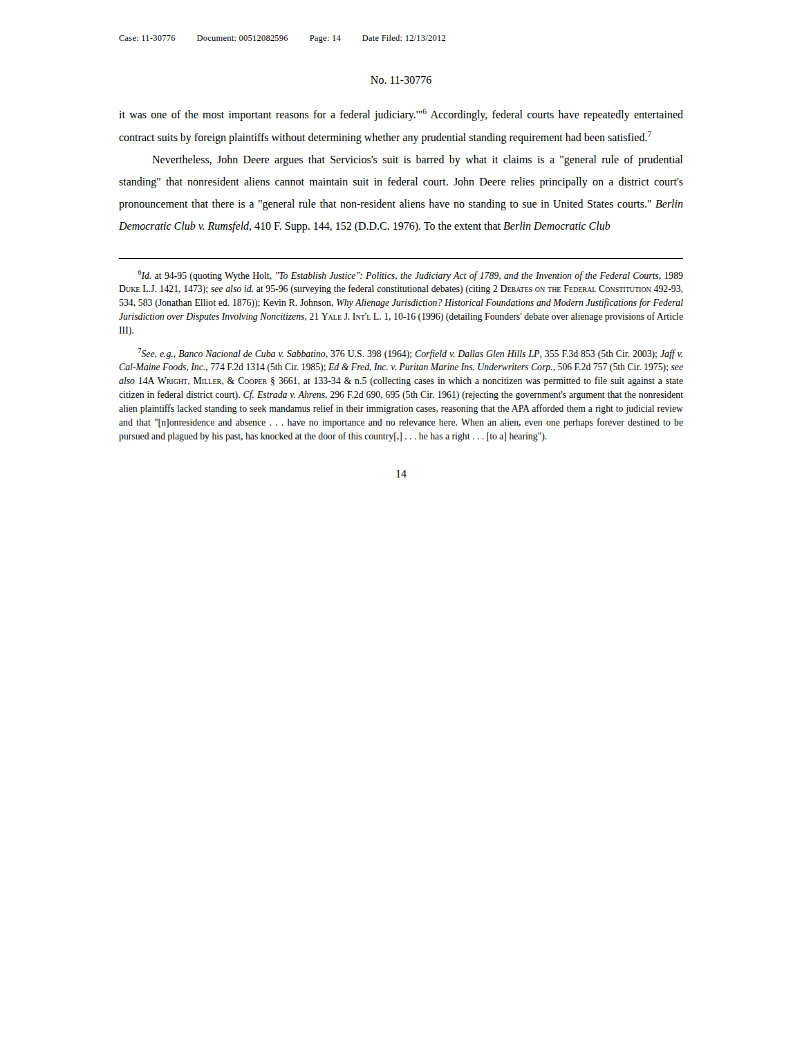Case: 11-30776 Document: 00512082596 Page: 14 Date Filed: 12/13/2012
No. 11-30776
it was one of the most important reasons for a federal judiciary.'"6 Accordingly, federal courts have repeatedly entertained contract suits by foreign plaintiffs without determining whether any prudential standing requirement had been satisfied.7
Nevertheless, John Deere argues that Servicios's suit is barred by what it claims is a "general rule of prudential standing" that nonresident aliens cannot maintain suit in federal court. John Deere relies principally on a district court's pronouncement that there is a "general rule that non-resident aliens have no standing to sue in United States courts." Berlin Democratic Club v. Rumsfeld, 410 F. Supp. 144, 152 (D.D.C. 1976). To the extent that Berlin Democratic Club
6 Id. at 94-95 (quoting Wythe Holt, "To Establish Justice": Politics, the Judiciary Act of 1789, and the Invention of the Federal Courts, 1989 Duke L.J. 1421, 1473); see also id. at 95-96 (surveying the federal constitutional debates) (citing 2 Debates on the Federal Constitution 492-93, 534, 583 (Jonathan Elliot ed. 1876)); Kevin R. Johnson, Why Alienage Jurisdiction? Historical Foundations and Modern Justifications for Federal Jurisdiction over Disputes Involving Noncitizens, 21 Yale J. Int'l L. 1, 10-16 (1996) (detailing Founders' debate over alienage provisions of Article III).
7 See, e.g., Banco Nacional de Cuba v. Sabbatino, 376 U.S. 398 (1964); Corfield v. Dallas Glen Hills LP, 355 F.3d 853 (5th Cir. 2003); Jaff v. Cal-Maine Foods, Inc., 774 F.2d 1314 (5th Cir. 1985); Ed & Fred, Inc. v. Puritan Marine Ins. Underwriters Corp., 506 F.2d 757 (5th Cir. 1975); see also 14A Wright, Miller, & Cooper § 3661, at 133-34 & n.5 (collecting cases in which a noncitizen was permitted to file suit against a state citizen in federal district court). Cf. Estrada v. Ahrens, 296 F.2d 690, 695 (5th Cir. 1961) (rejecting the government's argument that the nonresident alien plaintiffs lacked standing to seek mandamus relief in their immigration cases, reasoning that the APA afforded them a right to judicial review and that "[n]onresidence and absence . . . have no importance and no relevance here. When an alien, even one perhaps forever destined to be pursued and plagued by his past, has knocked at the door of this country[,] . . . he has a right . . . [to a] hearing").
14